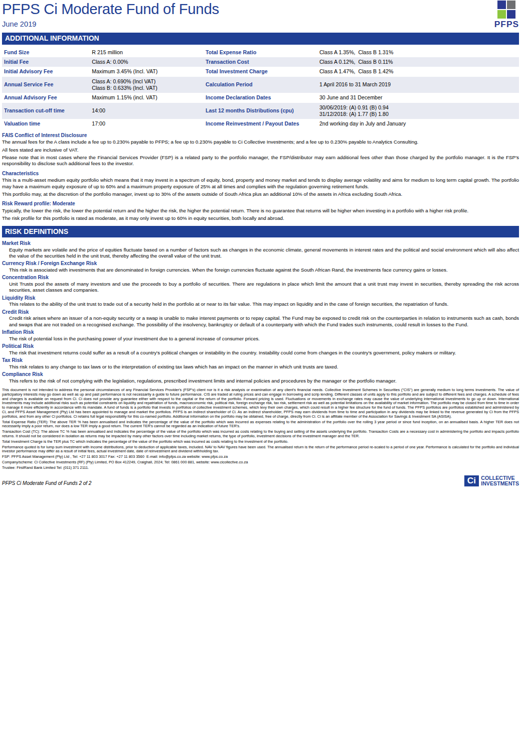PFPS Ci Moderate Fund of Funds
June 2019
PFPS
ADDITIONAL INFORMATION
| Fund Size | R 215 million | Total Expense Ratio | Class A 1.35%, Class B 1.31% |
| Initial Fee | Class A: 0.00% | Transaction Cost | Class A 0.12%, Class B 0.11% |
| Initial Advisory Fee | Maximum 3.45% (Incl. VAT) | Total Investment Charge | Class A 1.47%, Class B 1.42% |
| Annual Service Fee | Class A: 0.690% (Incl VAT) Class B: 0.633% (Incl. VAT) | Calculation Period | 1 April 2016 to 31 March 2019 |
| Annual Advisory Fee | Maximum 1.15% (incl. VAT) | Income Declaration Dates | 30 June and 31 December |
| Transaction cut-off time | 14:00 | Last 12 months Distributions (cpu) | 30/06/2019: (A) 0.91 (B) 0.94 31/12/2018: (A) 1.77 (B) 1.80 |
| Valuation time | 17:00 | Income Reinvestment / Payout Dates | 2nd working day in July and January |
FAIS Conflict of Interest Disclosure
The annual fees for the A class include a fee up to 0.230% payable to PFPS; a fee up to 0.230% payable to Ci Collective Investments; and a fee up to 0.230% payable to Analytics Consulting.
All fees stated are inclusive of VAT.
Please note that in most cases where the Financial Services Provider (FSP) is a related party to the portfolio manager, the FSP/distributor may earn additional fees other than those charged by the portfolio manager. It is the FSP's responsibility to disclose such additional fees to the investor.
Characteristics
This is a multi-asset medium equity portfolio which means that it may invest in a spectrum of equity, bond, property and money market and tends to display average volatility and aims for medium to long term capital growth. The portfolio may have a maximum equity exposure of up to 60% and a maximum property exposure of 25% at all times and complies with the regulation governing retirement funds.
This portfolio may, at the discretion of the portfolio manager, invest up to 30% of the assets outside of South Africa plus an additional 10% of the assets in Africa excluding South Africa.
Risk Reward profile: Moderate
Typically, the lower the risk, the lower the potential return and the higher the risk, the higher the potential return. There is no guarantee that returns will be higher when investing in a portfolio with a higher risk profile.
The risk profile for this portfolio is rated as moderate, as it may only invest up to 60% in equity securities, both locally and abroad.
RISK DEFINITIONS
Market Risk
Equity markets are volatile and the price of equities fluctuate based on a number of factors such as changes in the economic climate, general movements in interest rates and the political and social environment which will also affect the value of the securities held in the unit trust, thereby affecting the overall value of the unit trust.
Currency Risk / Foreign Exchange Risk
This risk is associated with investments that are denominated in foreign currencies. When the foreign currencies fluctuate against the South African Rand, the investments face currency gains or losses.
Concentration Risk
Unit Trusts pool the assets of many investors and use the proceeds to buy a portfolio of securities. There are regulations in place which limit the amount that a unit trust may invest in securities, thereby spreading the risk across securities, asset classes and companies.
Liquidity Risk
This relates to the ability of the unit trust to trade out of a security held in the portfolio at or near to its fair value. This may impact on liquidity and in the case of foreign securities, the repatriation of funds.
Credit Risk
Credit risk arises where an issuer of a non-equity security or a swap is unable to make interest payments or to repay capital. The Fund may be exposed to credit risk on the counterparties in relation to instruments such as cash, bonds and swaps that are not traded on a recognised exchange. The possibility of the insolvency, bankruptcy or default of a counterparty with which the Fund trades such instruments, could result in losses to the Fund.
Inflation Risk
The risk of potential loss in the purchasing power of your investment due to a general increase of consumer prices.
Political Risk
The risk that investment returns could suffer as a result of a country's political changes or instability in the country. Instability could come from changes in the country's government, policy makers or military.
Tax Risk
This risk relates to any change to tax laws or to the interpretation of existing tax laws which has an impact on the manner in which unit trusts are taxed.
Compliance Risk
This refers to the risk of not complying with the legislation, regulations, prescribed investment limits and internal policies and procedures by the manager or the portfolio manager.
This document is not intended to address the personal circumstances of any Financial Services Provider's (FSP's) client nor is it a risk analysis or examination of any client's financial needs. Collective Investment Schemes in Securities ("CIS") are generally medium to long terms investments. The value of participatory interests may go down as well as up and past performance is not necessarily a guide to future performance. CIS are traded at ruling prices and can engage in borrowing and scrip lending. Different classes of units apply to this portfolio and are subject to different fees and charges. A schedule of fees and charges is available on request from Ci. Ci does not provide any guarantee either with respect to the capital or the return of the portfolio. Forward pricing is used. Fluctuations or movements in exchange rates may cause the value of underlying international investments to go up or down. International Investments may include additional risks such as potential constraints on liquidity and repatriation of funds, macroeconomic risk, political risk, foreign exchange risk, tax risk, settlement risk as well as potential limitations on the availability of market information. The portfolio may be closed from time to time in order to manage it more efficiently in accordance with its mandate. A fund of funds is a portfolio that invests in portfolios of collective investment schemes, which levy their own charges, which could result in a higher fee structure for the fund of funds. The PFPS portfolios are portfolios established and administered by Ci, and PFPS Asset Management (Pty) Ltd has been appointed to manage and market the portfolios. PFPS is an indirect shareholder of Ci. As an indirect shareholder, PFPS may earn dividends from time to time and participation in any dividends may be linked to the revenue generated by Ci from the PFPS portfolios, and from any other Ci portfolios. Ci retains full legal responsibility for this co-named portfolio. Additional information on the portfolio may be obtained, free of charge, directly from Ci. Ci is an affiliate member of the Association for Savings & Investment SA (ASISA).
Total Expense Ratio (TER): The above TER % has been annualised and indicates the percentage of the value of the portfolio which was incurred as expenses relating to the administration of the portfolio over the rolling 3 year period or since fund inception, on an annualised basis. A higher TER does not necessarily imply a poor return, nor does a low TER imply a good return. The current TER's cannot be regarded as an indication of future TER's.
Transaction Cost (TC): The above TC % has been annualised and indicates the percentage of the value of the portfolio which was incurred as costs relating to the buying and selling of the assets underlying the portfolio. Transaction Costs are a necessary cost in administering the portfolio and impacts portfolio returns. It should not be considered in isolation as returns may be impacted by many other factors over time including market returns, the type of portfolio, investment decisions of the investment manager and the TER.
Total Investment Charge is the TER plus TC which indicates the percentage of the value of the portfolio which was incurred as costs relating to the investment of the portfolio.
Performance quoted is for lump sum investment with income distributions, prior to deduction of applicable taxes, included. NAV to NAV figures have been used. The annualised return is the return of the performance period re-scaled to a period of one year. Performance is calculated for the portfolio and individual investor performance may differ as a result of initial fees, actual investment date, date of reinvestment and dividend withholding tax.
FSP: PFPS Asset Management (Pty) Ltd , Tel: +27 11 803 3017 Fax: +27 11 803 3560 E-mail: info@pfps.co.za website: www.pfps.co.za
Company/scheme: Ci Collective Investments (RF) (Pty) Limited, PO Box 412249, Craighall, 2024; Tel: 0861 000 881, website: www.cicollective.co.za
Trustee: FirstRand Bank Limited Tel: (011) 371 2111.
PFPS Ci Moderate Fund of Funds 2 of 2
Ci
COLLECTIVE
INVESTMENTS